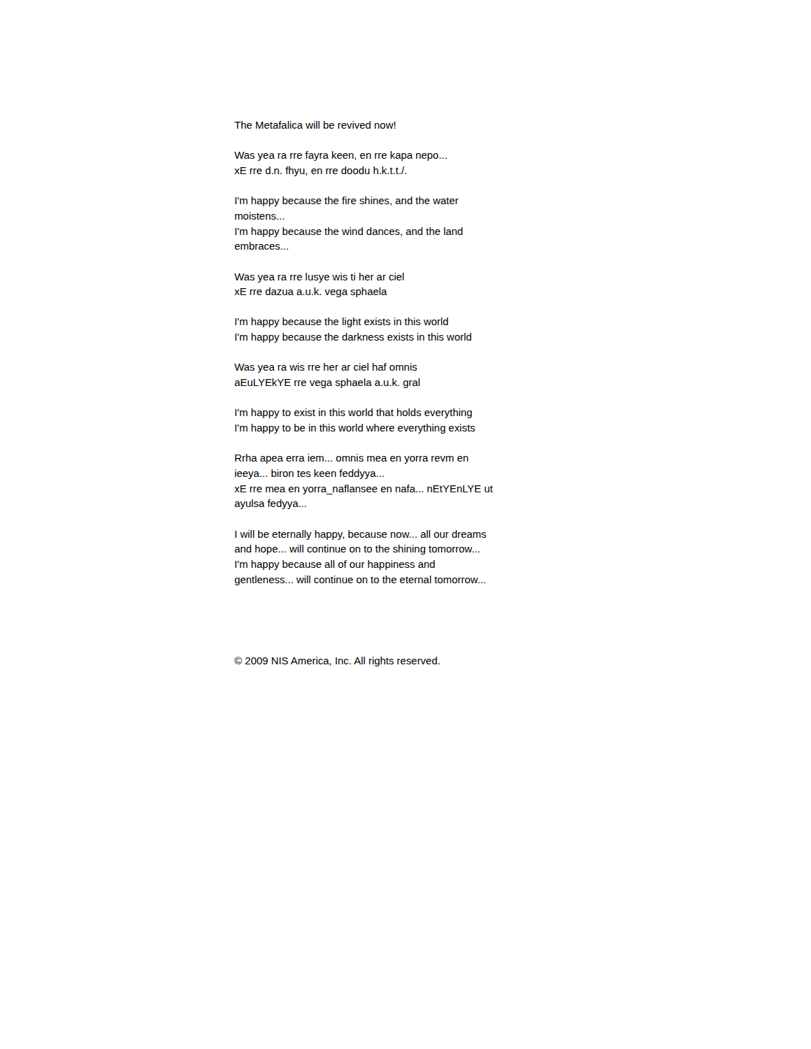The Metafalica will be revived now!
Was yea ra rre fayra keen, en rre kapa nepo...
xE rre d.n. fhyu, en rre doodu h.k.t.t./.
I'm happy because the fire shines, and the water moistens...
I'm happy because the wind dances, and the land embraces...
Was yea ra rre lusye wis ti her ar ciel
xE rre dazua a.u.k. vega sphaela
I'm happy because the light exists in this world
I'm happy because the darkness exists in this world
Was yea ra wis rre her ar ciel haf omnis
aEuLYEkYE rre vega sphaela a.u.k. gral
I'm happy to exist in this world that holds everything
I'm happy to be in this world where everything exists
Rrha apea erra iem... omnis mea en yorra revm en ieeya... biron tes keen feddyya...
xE rre mea en yorra_naflansee en nafa... nEtYEnLYE ut ayulsa fedyya...
I will be eternally happy, because now... all our dreams and hope... will continue on to the shining tomorrow...
I'm happy because all of our happiness and gentleness... will continue on to the eternal tomorrow...
© 2009 NIS America, Inc. All rights reserved.